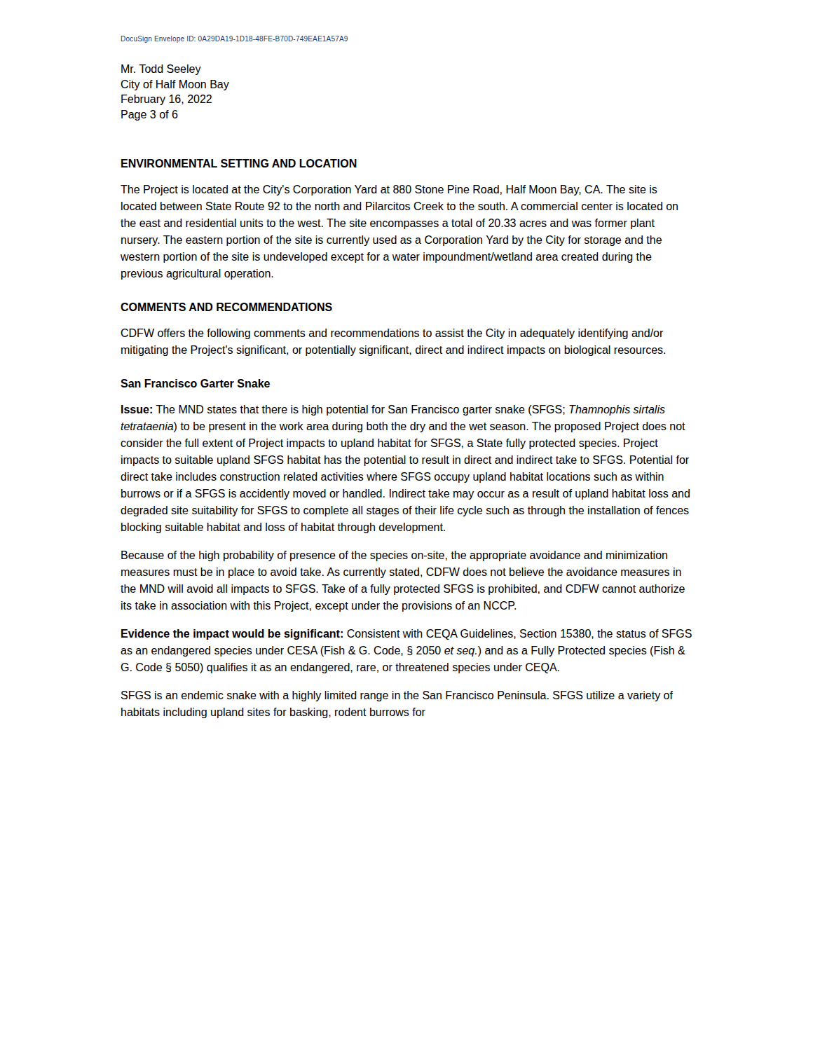DocuSign Envelope ID: 0A29DA19-1D18-48FE-B70D-749EAE1A57A9
Mr. Todd Seeley
City of Half Moon Bay
February 16, 2022
Page 3 of 6
ENVIRONMENTAL SETTING AND LOCATION
The Project is located at the City's Corporation Yard at 880 Stone Pine Road, Half Moon Bay, CA. The site is located between State Route 92 to the north and Pilarcitos Creek to the south. A commercial center is located on the east and residential units to the west. The site encompasses a total of 20.33 acres and was former plant nursery. The eastern portion of the site is currently used as a Corporation Yard by the City for storage and the western portion of the site is undeveloped except for a water impoundment/wetland area created during the previous agricultural operation.
COMMENTS AND RECOMMENDATIONS
CDFW offers the following comments and recommendations to assist the City in adequately identifying and/or mitigating the Project's significant, or potentially significant, direct and indirect impacts on biological resources.
San Francisco Garter Snake
Issue: The MND states that there is high potential for San Francisco garter snake (SFGS; Thamnophis sirtalis tetrataenia) to be present in the work area during both the dry and the wet season. The proposed Project does not consider the full extent of Project impacts to upland habitat for SFGS, a State fully protected species. Project impacts to suitable upland SFGS habitat has the potential to result in direct and indirect take to SFGS. Potential for direct take includes construction related activities where SFGS occupy upland habitat locations such as within burrows or if a SFGS is accidently moved or handled. Indirect take may occur as a result of upland habitat loss and degraded site suitability for SFGS to complete all stages of their life cycle such as through the installation of fences blocking suitable habitat and loss of habitat through development.
Because of the high probability of presence of the species on-site, the appropriate avoidance and minimization measures must be in place to avoid take. As currently stated, CDFW does not believe the avoidance measures in the MND will avoid all impacts to SFGS. Take of a fully protected SFGS is prohibited, and CDFW cannot authorize its take in association with this Project, except under the provisions of an NCCP.
Evidence the impact would be significant: Consistent with CEQA Guidelines, Section 15380, the status of SFGS as an endangered species under CESA (Fish & G. Code, § 2050 et seq.) and as a Fully Protected species (Fish & G. Code § 5050) qualifies it as an endangered, rare, or threatened species under CEQA.
SFGS is an endemic snake with a highly limited range in the San Francisco Peninsula. SFGS utilize a variety of habitats including upland sites for basking, rodent burrows for